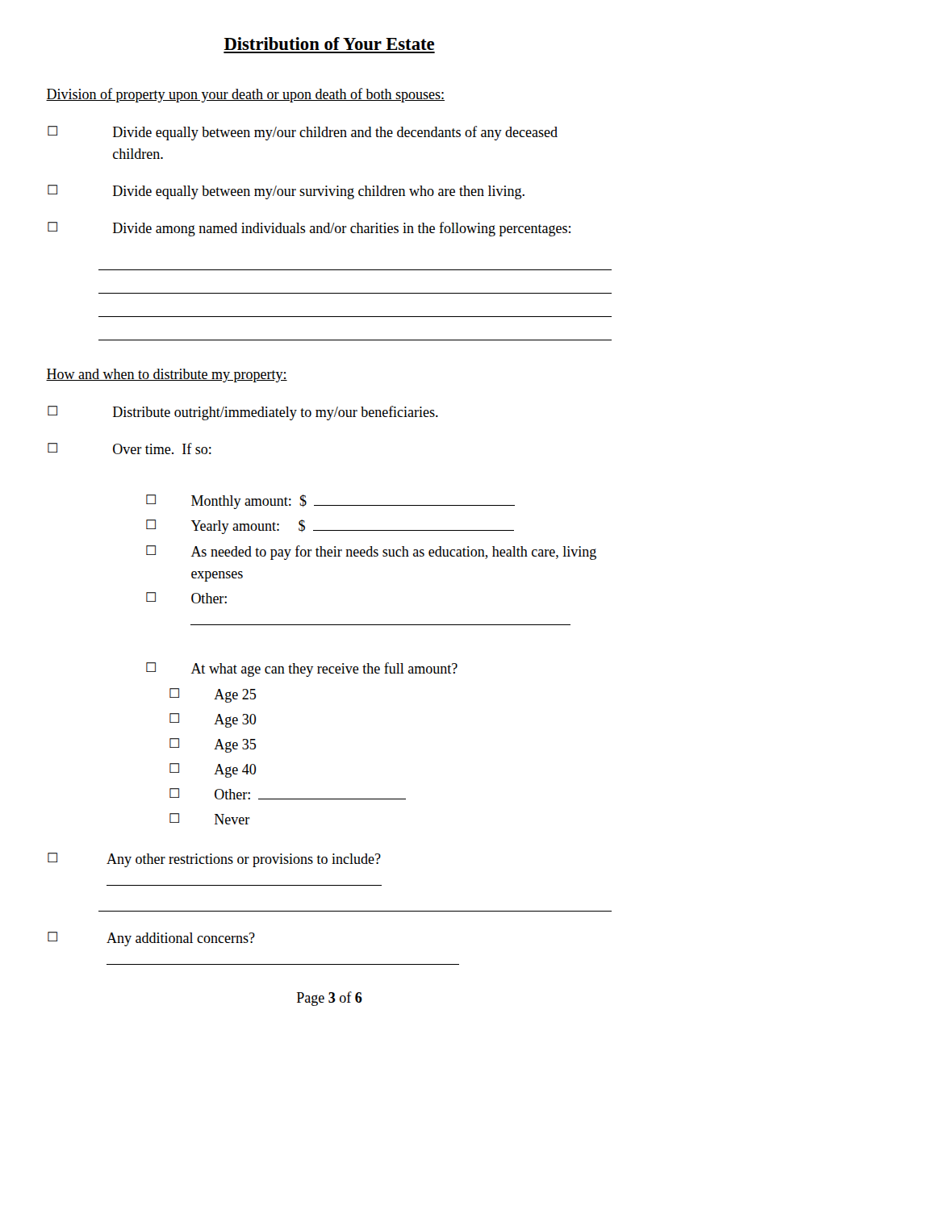Distribution of Your Estate
Division of property upon your death or upon death of both spouses:
☐
Divide equally between my/our children and the decendants of any deceased children.
☐
Divide equally between my/our surviving children who are then living.
☐
Divide among named individuals and/or charities in the following percentages:
How and when to distribute my property:
☐
Distribute outright/immediately to my/our beneficiaries.
☐
Over time. If so:
☐
Monthly amount: $
☐
Yearly amount: $
☐
As needed to pay for their needs such as education, health care, living expenses
☐
Other:
☐
At what age can they receive the full amount?
☐
Age 25
☐
Age 30
☐
Age 35
☐
Age 40
☐
Other:
☐
Never
☐
Any other restrictions or provisions to include?
☐
Any additional concerns?
Page 3 of 6